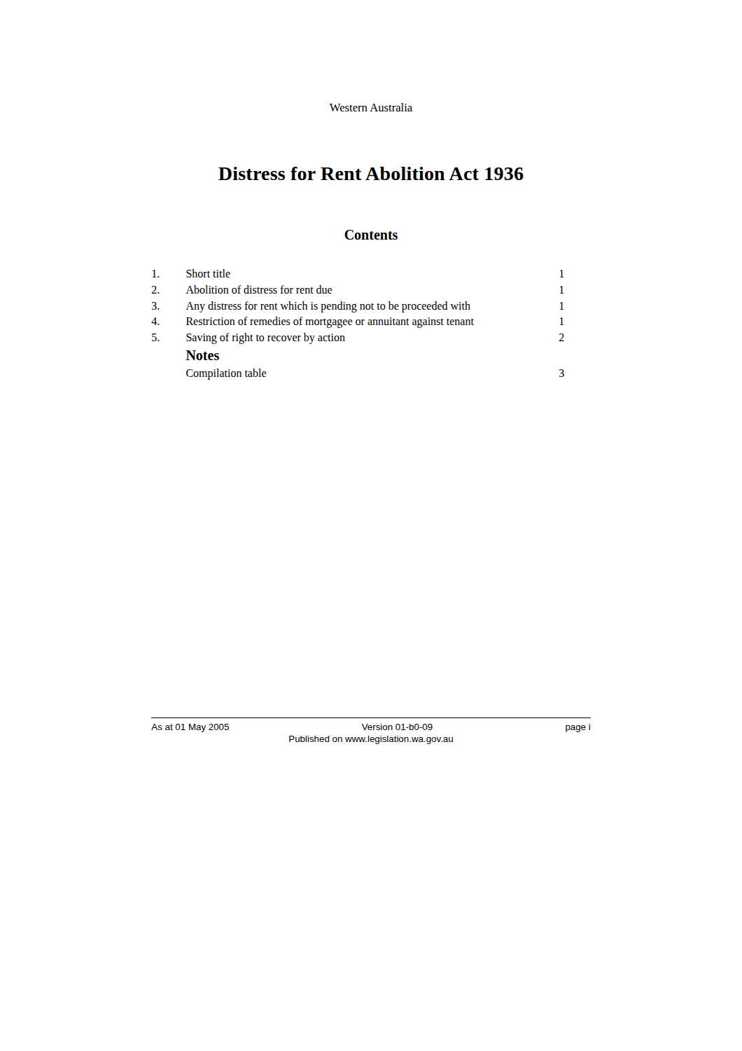Western Australia
Distress for Rent Abolition Act 1936
Contents
| 1. | Short title | 1 |
| 2. | Abolition of distress for rent due | 1 |
| 3. | Any distress for rent which is pending not to be proceeded with | 1 |
| 4. | Restriction of remedies of mortgagee or annuitant against tenant | 1 |
| 5. | Saving of right to recover by action | 2 |
| | Notes | |
| | Compilation table | 3 |
As at 01 May 2005 Version 01-b0-09 page i
Published on www.legislation.wa.gov.au